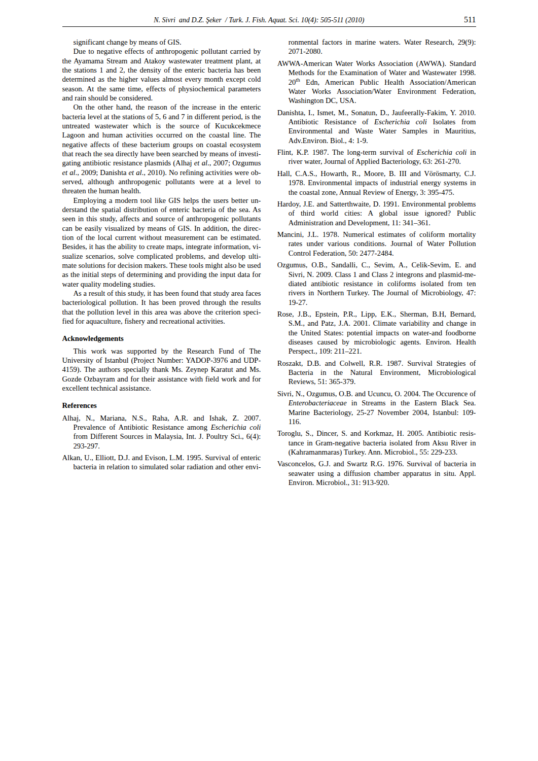N. Sivri and D.Z. Şeker / Turk. J. Fish. Aquat. Sci. 10(4): 505-511 (2010) 511
significant change by means of GIS.
Due to negative effects of anthropogenic pollutant carried by the Ayamama Stream and Atakoy wastewater treatment plant, at the stations 1 and 2, the density of the enteric bacteria has been determined as the higher values almost every month except cold season. At the same time, effects of physiochemical parameters and rain should be considered.
On the other hand, the reason of the increase in the enteric bacteria level at the stations of 5, 6 and 7 in different period, is the untreated wastewater which is the source of Kucukcekmece Lagoon and human activities occurred on the coastal line. The negative affects of these bacterium groups on coastal ecosystem that reach the sea directly have been searched by means of investigating antibiotic resistance plasmids (Alhaj et al., 2007; Ozgumus et al., 2009; Danishta et al., 2010). No refining activities were observed, although anthropogenic pollutants were at a level to threaten the human health.
Employing a modern tool like GIS helps the users better understand the spatial distribution of enteric bacteria of the sea. As seen in this study, affects and source of anthropogenic pollutants can be easily visualized by means of GIS. In addition, the direction of the local current without measurement can be estimated. Besides, it has the ability to create maps, integrate information, visualize scenarios, solve complicated problems, and develop ultimate solutions for decision makers. These tools might also be used as the initial steps of determining and providing the input data for water quality modeling studies.
As a result of this study, it has been found that study area faces bacteriological pollution. It has been proved through the results that the pollution level in this area was above the criterion specified for aquaculture, fishery and recreational activities.
Acknowledgements
This work was supported by the Research Fund of The University of Istanbul (Project Number: YADOP-3976 and UDP-4159). The authors specially thank Ms. Zeynep Karatut and Ms. Gozde Ozbayram and for their assistance with field work and for excellent technical assistance.
References
Alhaj, N., Mariana, N.S., Raha, A.R. and Ishak, Z. 2007. Prevalence of Antibiotic Resistance among Escherichia coli from Different Sources in Malaysia, Int. J. Poultry Sci., 6(4): 293-297.
Alkan, U., Elliott, D.J. and Evison, L.M. 1995. Survival of enteric bacteria in relation to simulated solar radiation and other environmental factors in marine waters. Water Research, 29(9): 2071-2080.
AWWA-American Water Works Association (AWWA). Standard Methods for the Examination of Water and Wastewater 1998. 20th Edn, American Public Health Association/American Water Works Association/Water Environment Federation, Washington DC, USA.
Danishta, I., Ismet, M., Sonatun, D., Jaufeerally-Fakim, Y. 2010. Antibiotic Resistance of Escherichia coli Isolates from Environmental and Waste Water Samples in Mauritius, Adv.Environ. Biol., 4: 1-9.
Flint, K.P. 1987. The long-term survival of Escherichia coli in river water, Journal of Applied Bacteriology, 63: 261-270.
Hall, C.A.S., Howarth, R., Moore, B. III and Vörösmarty, C.J. 1978. Environmental impacts of industrial energy systems in the coastal zone, Annual Review of Energy, 3: 395-475.
Hardoy, J.E. and Satterthwaite, D. 1991. Environmental problems of third world cities: A global issue ignored? Public Administration and Development, 11: 341–361.
Mancini, J.L. 1978. Numerical estimates of coliform mortality rates under various conditions. Journal of Water Pollution Control Federation, 50: 2477-2484.
Ozgumus, O.B., Sandalli, C., Sevim, A., Celik-Sevim, E. and Sivri, N. 2009. Class 1 and Class 2 integrons and plasmid-mediated antibiotic resistance in coliforms isolated from ten rivers in Northern Turkey. The Journal of Microbiology, 47: 19-27.
Rose, J.B., Epstein, P.R., Lipp, E.K., Sherman, B.H, Bernard, S.M., and Patz, J.A. 2001. Climate variability and change in the United States: potential impacts on water-and foodborne diseases caused by microbiologic agents. Environ. Health Perspect., 109: 211–221.
Roszakt, D.B. and Colwell, R.R. 1987. Survival Strategies of Bacteria in the Natural Environment, Microbiological Reviews, 51: 365-379.
Sivri, N., Ozgumus, O.B. and Ucuncu, O. 2004. The Occurence of Enterobacteriaceae in Streams in the Eastern Black Sea. Marine Bacteriology, 25-27 November 2004, Istanbul: 109-116.
Toroglu, S., Dincer, S. and Korkmaz, H. 2005. Antibiotic resistance in Gram-negative bacteria isolated from Aksu River in (Kahramanmaras) Turkey. Ann. Microbiol., 55: 229-233.
Vasconcelos, G.J. and Swartz R.G. 1976. Survival of bacteria in seawater using a diffusion chamber apparatus in situ. Appl. Environ. Microbiol., 31: 913-920.